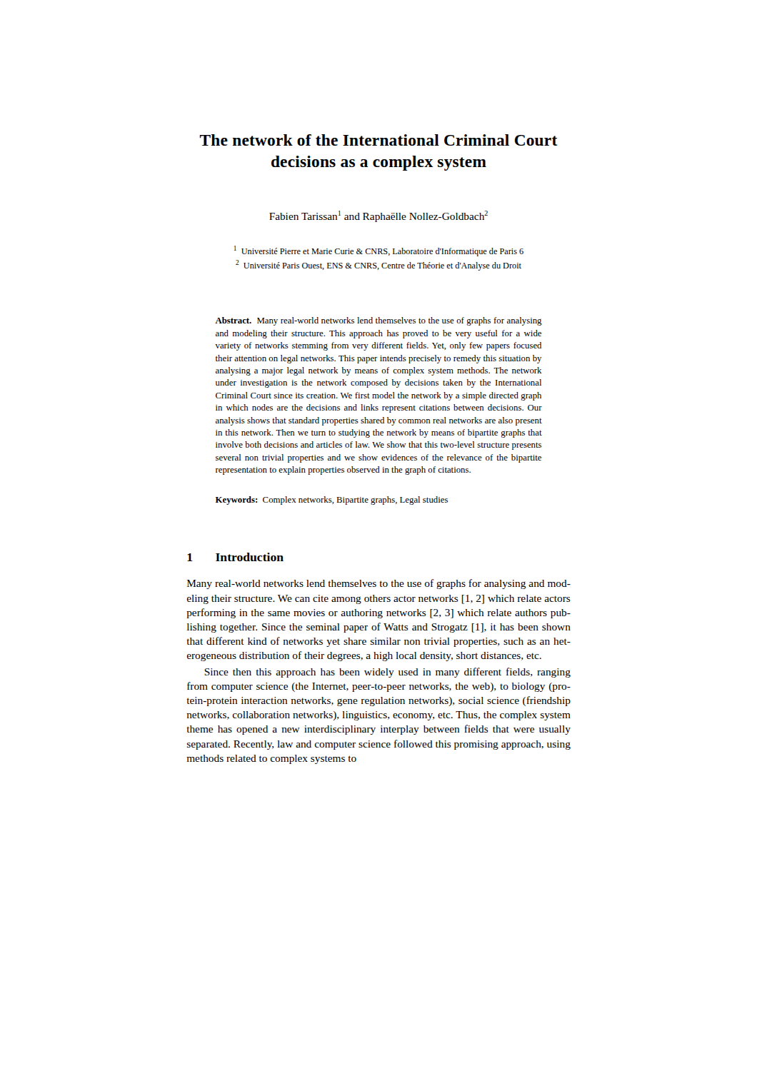The network of the International Criminal Court
decisions as a complex system
Fabien Tarissan1 and Raphaëlle Nollez-Goldbach2
1 Université Pierre et Marie Curie & CNRS, Laboratoire d'Informatique de Paris 6
2 Université Paris Ouest, ENS & CNRS, Centre de Théorie et d'Analyse du Droit
Abstract. Many real-world networks lend themselves to the use of graphs for analysing and modeling their structure. This approach has proved to be very useful for a wide variety of networks stemming from very different fields. Yet, only few papers focused their attention on legal networks. This paper intends precisely to remedy this situation by analysing a major legal network by means of complex system methods. The network under investigation is the network composed by decisions taken by the International Criminal Court since its creation. We first model the network by a simple directed graph in which nodes are the decisions and links represent citations between decisions. Our analysis shows that standard properties shared by common real networks are also present in this network. Then we turn to studying the network by means of bipartite graphs that involve both decisions and articles of law. We show that this two-level structure presents several non trivial properties and we show evidences of the relevance of the bipartite representation to explain properties observed in the graph of citations.
Keywords: Complex networks, Bipartite graphs, Legal studies
1 Introduction
Many real-world networks lend themselves to the use of graphs for analysing and modeling their structure. We can cite among others actor networks [1, 2] which relate actors performing in the same movies or authoring networks [2, 3] which relate authors publishing together. Since the seminal paper of Watts and Strogatz [1], it has been shown that different kind of networks yet share similar non trivial properties, such as an heterogeneous distribution of their degrees, a high local density, short distances, etc.
Since then this approach has been widely used in many different fields, ranging from computer science (the Internet, peer-to-peer networks, the web), to biology (protein-protein interaction networks, gene regulation networks), social science (friendship networks, collaboration networks), linguistics, economy, etc. Thus, the complex system theme has opened a new interdisciplinary interplay between fields that were usually separated. Recently, law and computer science followed this promising approach, using methods related to complex systems to